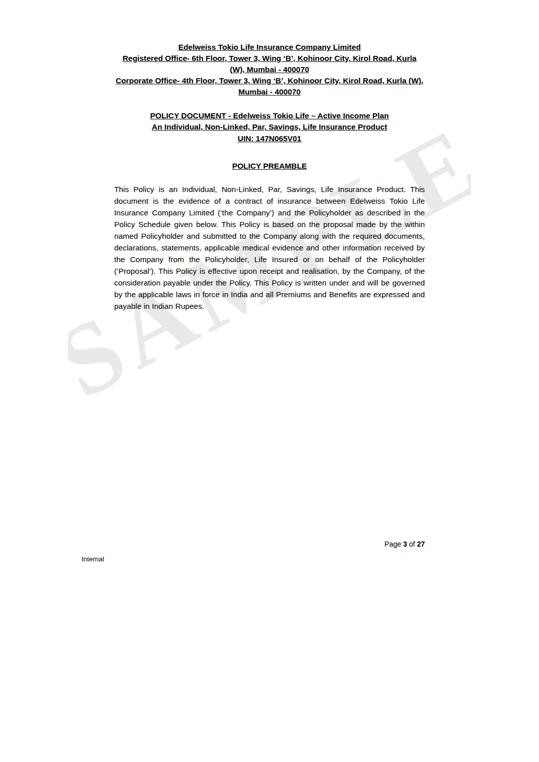SAMPLE
Edelweiss Tokio Life Insurance Company Limited
Registered Office- 6th Floor, Tower 3, Wing ‘B’, Kohinoor City, Kirol Road, Kurla (W), Mumbai - 400070
Corporate Office- 4th Floor, Tower 3, Wing ‘B’, Kohinoor City, Kirol Road, Kurla (W), Mumbai - 400070
POLICY DOCUMENT - Edelweiss Tokio Life – Active Income Plan
An Individual, Non-Linked, Par, Savings, Life Insurance Product
UIN: 147N065V01
POLICY PREAMBLE
This Policy is an Individual, Non-Linked, Par, Savings, Life Insurance Product. This document is the evidence of a contract of insurance between Edelweiss Tokio Life Insurance Company Limited (‘the Company’) and the Policyholder as described in the Policy Schedule given below. This Policy is based on the proposal made by the within named Policyholder and submitted to the Company along with the required documents, declarations, statements, applicable medical evidence and other information received by the Company from the Policyholder, Life Insured or on behalf of the Policyholder (‘Proposal’). This Policy is effective upon receipt and realisation, by the Company, of the consideration payable under the Policy. This Policy is written under and will be governed by the applicable laws in force in India and all Premiums and Benefits are expressed and payable in Indian Rupees.
Page 3 of 27
Internal